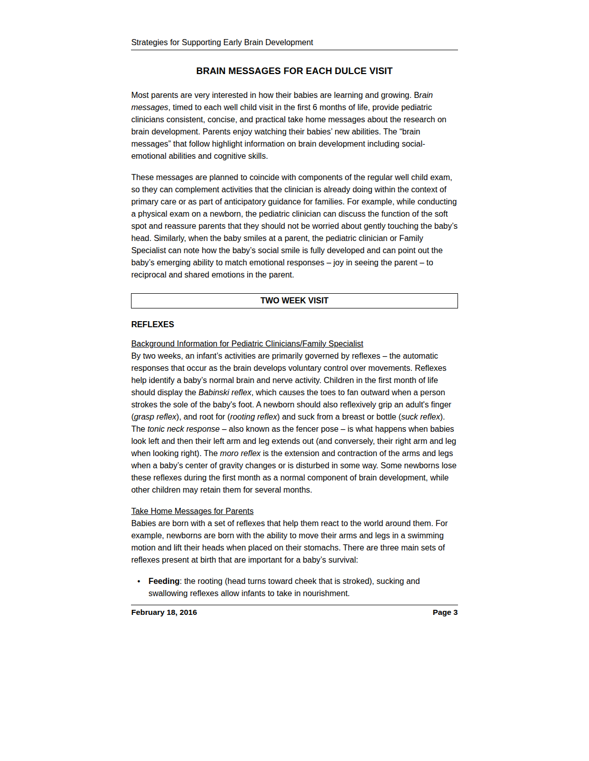Strategies for Supporting Early Brain Development
BRAIN MESSAGES FOR EACH DULCE VISIT
Most parents are very interested in how their babies are learning and growing. Brain messages, timed to each well child visit in the first 6 months of life, provide pediatric clinicians consistent, concise, and practical take home messages about the research on brain development. Parents enjoy watching their babies’ new abilities. The “brain messages” that follow highlight information on brain development including social-emotional abilities and cognitive skills.
These messages are planned to coincide with components of the regular well child exam, so they can complement activities that the clinician is already doing within the context of primary care or as part of anticipatory guidance for families. For example, while conducting a physical exam on a newborn, the pediatric clinician can discuss the function of the soft spot and reassure parents that they should not be worried about gently touching the baby’s head. Similarly, when the baby smiles at a parent, the pediatric clinician or Family Specialist can note how the baby’s social smile is fully developed and can point out the baby’s emerging ability to match emotional responses – joy in seeing the parent – to reciprocal and shared emotions in the parent.
TWO WEEK VISIT
REFLEXES
Background Information for Pediatric Clinicians/Family Specialist
By two weeks, an infant’s activities are primarily governed by reflexes – the automatic responses that occur as the brain develops voluntary control over movements. Reflexes help identify a baby’s normal brain and nerve activity. Children in the first month of life should display the Babinski reflex, which causes the toes to fan outward when a person strokes the sole of the baby's foot. A newborn should also reflexively grip an adult's finger (grasp reflex), and root for (rooting reflex) and suck from a breast or bottle (suck reflex). The tonic neck response – also known as the fencer pose – is what happens when babies look left and then their left arm and leg extends out (and conversely, their right arm and leg when looking right). The moro reflex is the extension and contraction of the arms and legs when a baby’s center of gravity changes or is disturbed in some way. Some newborns lose these reflexes during the first month as a normal component of brain development, while other children may retain them for several months.
Take Home Messages for Parents
Babies are born with a set of reflexes that help them react to the world around them. For example, newborns are born with the ability to move their arms and legs in a swimming motion and lift their heads when placed on their stomachs. There are three main sets of reflexes present at birth that are important for a baby’s survival:
Feeding: the rooting (head turns toward cheek that is stroked), sucking and swallowing reflexes allow infants to take in nourishment.
February 18, 2016
Page 3